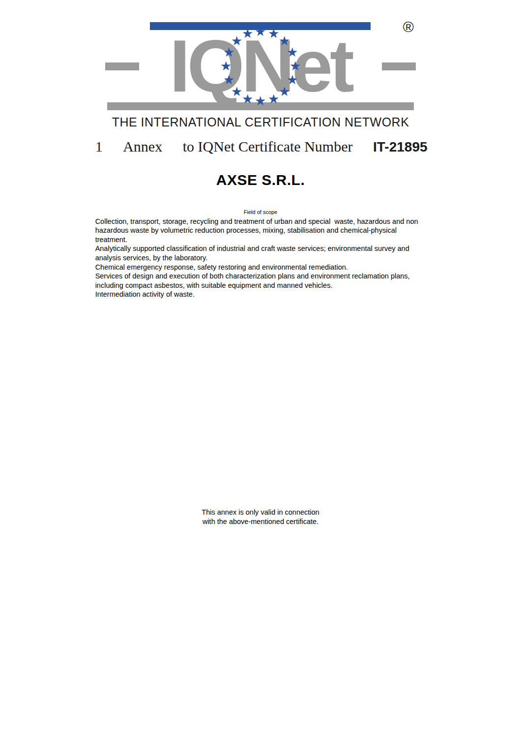®
IQNet
★ ★ ★ ★ ★ ★ ★ ★ ★ ★ ★ ★ ★ ★ ★ ★
THE INTERNATIONAL CERTIFICATION NETWORK
1 Annex to IQNet Certificate Number IT-21895
AXSE S.R.L.
Field of scope
Collection, transport, storage, recycling and treatment of urban and special waste, hazardous and non hazardous waste by volumetric reduction processes, mixing, stabilisation and chemical-physical treatment.
Analytically supported classification of industrial and craft waste services; environmental survey and analysis services, by the laboratory.
Chemical emergency response, safety restoring and environmental remediation.
Services of design and execution of both characterization plans and environment reclamation plans, including compact asbestos, with suitable equipment and manned vehicles.
Intermediation activity of waste.
This annex is only valid in connection
with the above-mentioned certificate.